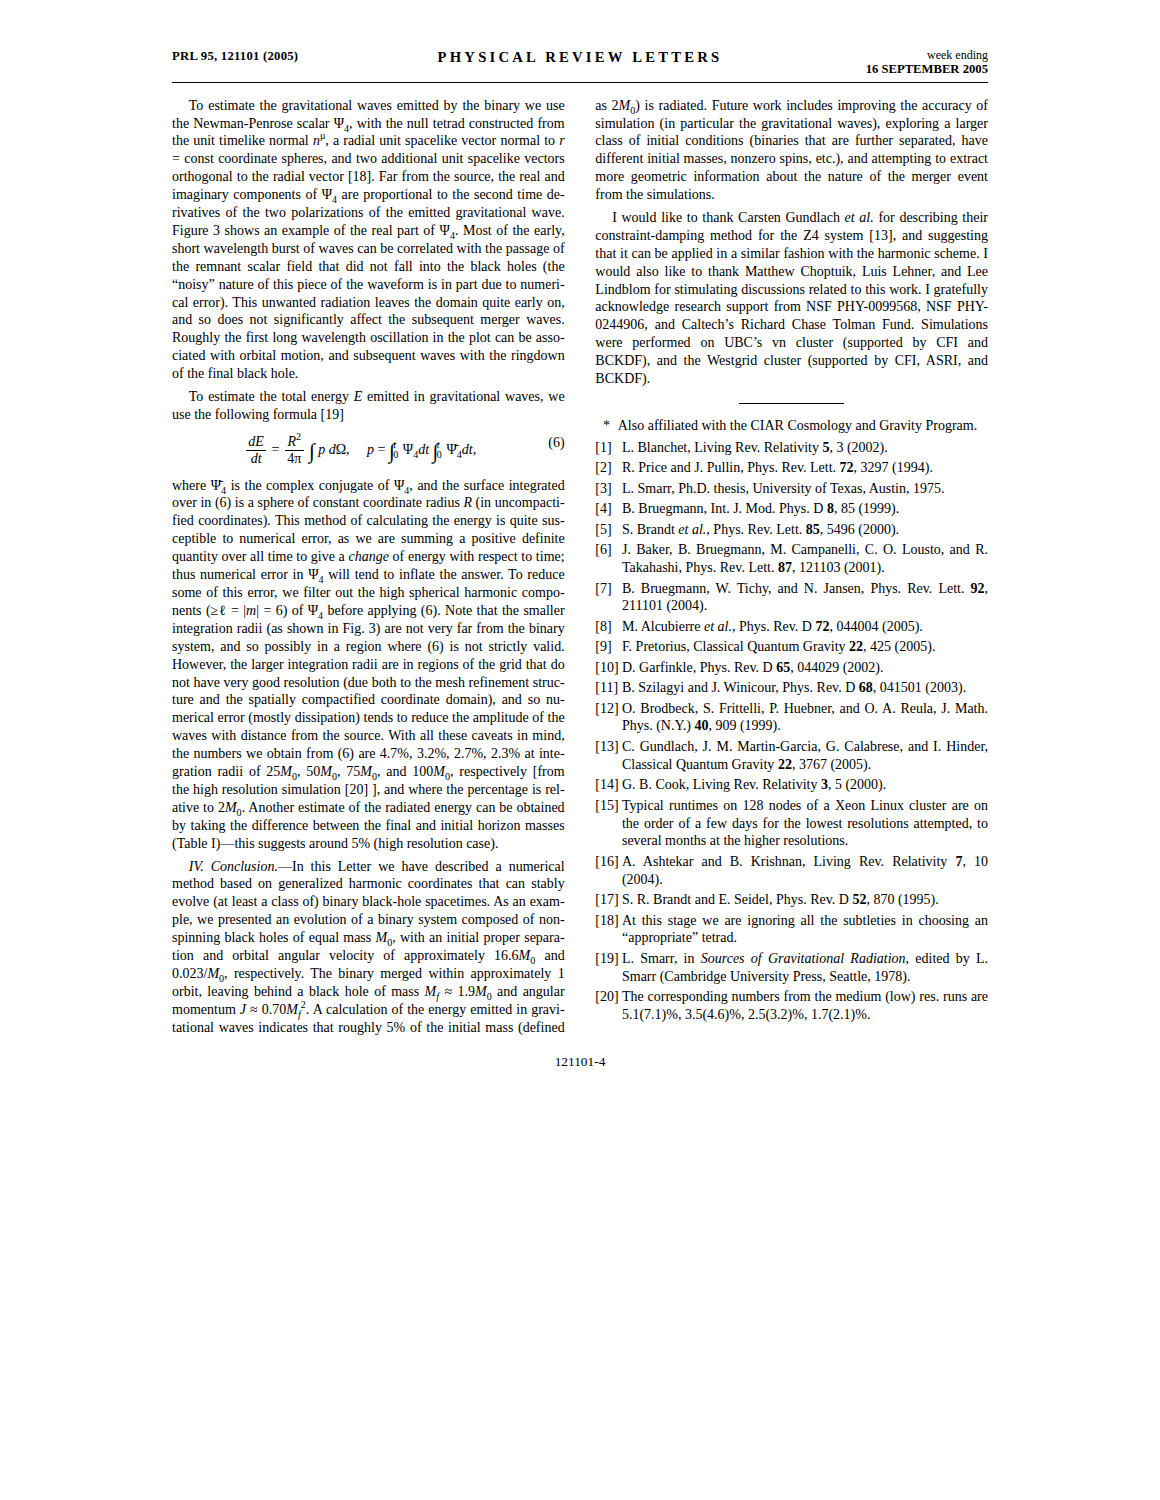PRL 95, 121101 (2005)
PHYSICAL REVIEW LETTERS
week ending16 SEPTEMBER 2005
To estimate the gravitational waves emitted by the binary we use the Newman-Penrose scalar Ψ4, with the null tetrad constructed from the unit timelike normal nμ, a radial unit spacelike vector normal to r = const coordinate spheres, and two additional unit spacelike vectors orthogonal to the radial vector [18]. Far from the source, the real and imaginary components of Ψ4 are proportional to the second time derivatives of the two polarizations of the emitted gravitational wave. Figure 3 shows an example of the real part of Ψ4. Most of the early, short wavelength burst of waves can be correlated with the passage of the remnant scalar field that did not fall into the black holes (the “noisy” nature of this piece of the waveform is in part due to numerical error). This unwanted radiation leaves the domain quite early on, and so does not significantly affect the subsequent merger waves. Roughly the first long wavelength oscillation in the plot can be associated with orbital motion, and subsequent waves with the ringdown of the final black hole.
To estimate the total energy E emitted in gravitational waves, we use the following formula [19]
(6) dE dt = R24π ∫ p d Ω, p = ∫t 0 Ψ4dt ∫t 0 Ψ̄4dt,
where Ψ̄4 is the complex conjugate of Ψ4, and the surface integrated over in (6) is a sphere of constant coordinate radius R (in uncompactified coordinates). This method of calculating the energy is quite susceptible to numerical error, as we are summing a positive definite quantity over all time to give a change of energy with respect to time; thus numerical error in Ψ4 will tend to inflate the answer. To reduce some of this error, we filter out the high spherical harmonic components (≥ℓ = |m| = 6) of Ψ4 before applying (6). Note that the smaller integration radii (as shown in Fig. 3) are not very far from the binary system, and so possibly in a region where (6) is not strictly valid. However, the larger integration radii are in regions of the grid that do not have very good resolution (due both to the mesh refinement structure and the spatially compactified coordinate domain), and so numerical error (mostly dissipation) tends to reduce the amplitude of the waves with distance from the source. With all these caveats in mind, the numbers we obtain from (6) are 4.7%, 3.2%, 2.7%, 2.3% at integration radii of 25M0, 50M0, 75M0, and 100M0, respectively [from the high resolution simulation [20] ], and where the percentage is relative to 2M0. Another estimate of the radiated energy can be obtained by taking the difference between the final and initial horizon masses (Table I)—this suggests around 5% (high resolution case).
IV. Conclusion.—In this Letter we have described a numerical method based on generalized harmonic coordinates that can stably evolve (at least a class of) binary black-hole spacetimes. As an example, we presented an evolution of a binary system composed of nonspinning black holes of equal mass M0, with an initial proper separation and orbital angular velocity of approximately 16.6M0 and 0.023/M0, respectively. The binary merged within approximately 1 orbit, leaving behind a black hole of mass Mf ≈ 1.9M0 and angular momentum J ≈ 0.70Mf2. A calculation of the energy emitted in gravitational waves indicates that roughly 5% of the initial mass (defined as 2M0) is radiated. Future work includes improving the accuracy of simulation (in particular the gravitational waves), exploring a larger class of initial conditions (binaries that are further separated, have different initial masses, nonzero spins, etc.), and attempting to extract more geometric information about the nature of the merger event from the simulations.
I would like to thank Carsten Gundlach et al. for describing their constraint-damping method for the Z4 system [13], and suggesting that it can be applied in a similar fashion with the harmonic scheme. I would also like to thank Matthew Choptuik, Luis Lehner, and Lee Lindblom for stimulating discussions related to this work. I gratefully acknowledge research support from NSF PHY-0099568, NSF PHY-0244906, and Caltech’s Richard Chase Tolman Fund. Simulations were performed on UBC’s vn cluster (supported by CFI and BCKDF), and the Westgrid cluster (supported by CFI, ASRI, and BCKDF).
*Also affiliated with the CIAR Cosmology and Gravity Program.
L. Blanchet, Living Rev. Relativity 5, 3 (2002).
R. Price and J. Pullin, Phys. Rev. Lett. 72, 3297 (1994).
L. Smarr, Ph.D. thesis, University of Texas, Austin, 1975.
B. Bruegmann, Int. J. Mod. Phys. D 8, 85 (1999).
S. Brandt et al., Phys. Rev. Lett. 85, 5496 (2000).
J. Baker, B. Bruegmann, M. Campanelli, C. O. Lousto, and R. Takahashi, Phys. Rev. Lett. 87, 121103 (2001).
B. Bruegmann, W. Tichy, and N. Jansen, Phys. Rev. Lett. 92, 211101 (2004).
M. Alcubierre et al., Phys. Rev. D 72, 044004 (2005).
F. Pretorius, Classical Quantum Gravity 22, 425 (2005).
D. Garfinkle, Phys. Rev. D 65, 044029 (2002).
B. Szilagyi and J. Winicour, Phys. Rev. D 68, 041501 (2003).
O. Brodbeck, S. Frittelli, P. Huebner, and O. A. Reula, J. Math. Phys. (N.Y.) 40, 909 (1999).
C. Gundlach, J. M. Martin-Garcia, G. Calabrese, and I. Hinder, Classical Quantum Gravity 22, 3767 (2005).
G. B. Cook, Living Rev. Relativity 3, 5 (2000).
Typical runtimes on 128 nodes of a Xeon Linux cluster are on the order of a few days for the lowest resolutions attempted, to several months at the higher resolutions.
A. Ashtekar and B. Krishnan, Living Rev. Relativity 7, 10 (2004).
S. R. Brandt and E. Seidel, Phys. Rev. D 52, 870 (1995).
At this stage we are ignoring all the subtleties in choosing an “appropriate” tetrad.
L. Smarr, in Sources of Gravitational Radiation, edited by L. Smarr (Cambridge University Press, Seattle, 1978).
The corresponding numbers from the medium (low) res. runs are 5.1(7.1)%, 3.5(4.6)%, 2.5(3.2)%, 1.7(2.1)%.
121101-4